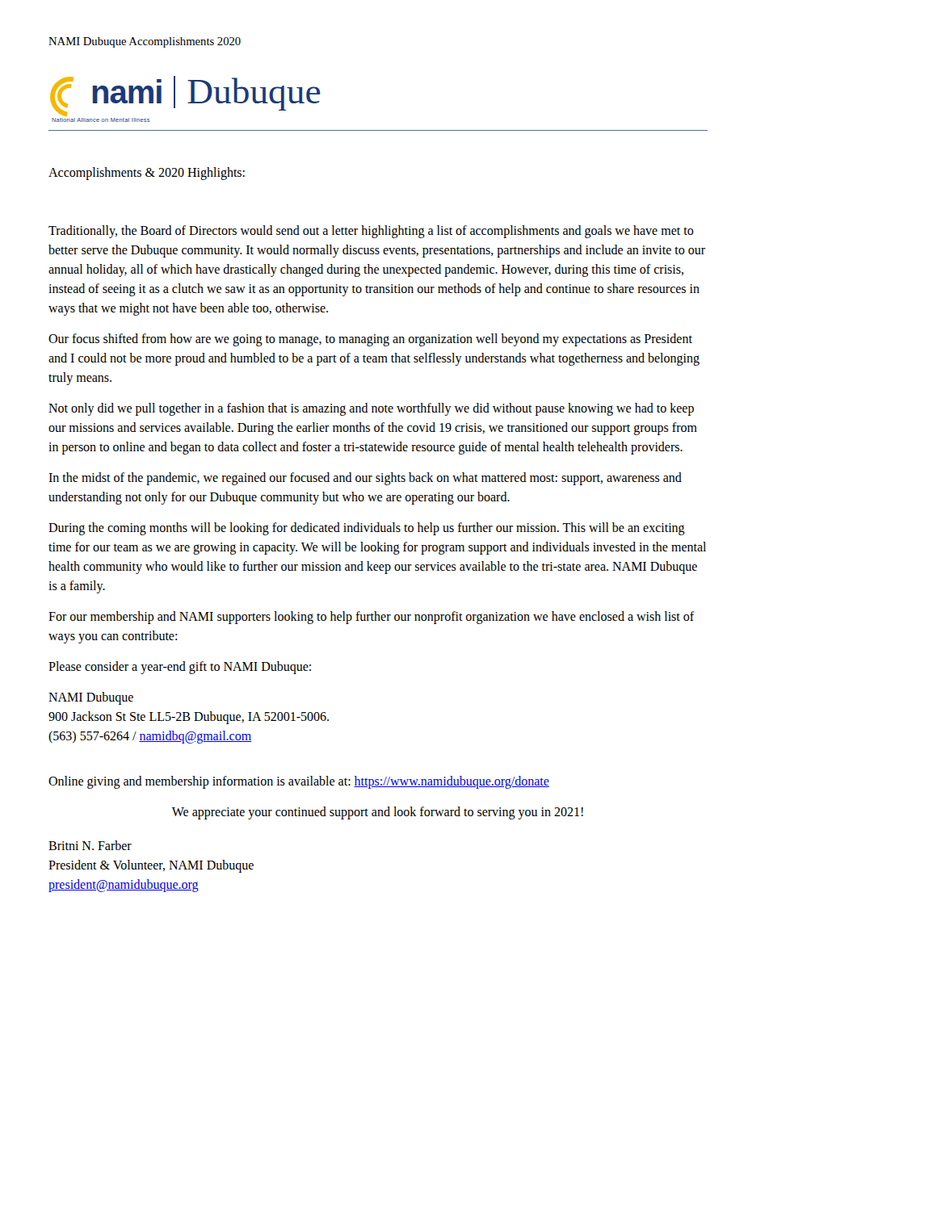NAMI Dubuque Accomplishments 2020
nami Dubuque
National Alliance on Mental Illness
Accomplishments & 2020 Highlights:
Traditionally, the Board of Directors would send out a letter highlighting a list of accomplishments and goals we have met to better serve the Dubuque community. It would normally discuss events, presentations, partnerships and include an invite to our annual holiday, all of which have drastically changed during the unexpected pandemic. However, during this time of crisis, instead of seeing it as a clutch we saw it as an opportunity to transition our methods of help and continue to share resources in ways that we might not have been able too, otherwise.
Our focus shifted from how are we going to manage, to managing an organization well beyond my expectations as President and I could not be more proud and humbled to be a part of a team that selflessly understands what togetherness and belonging truly means.
Not only did we pull together in a fashion that is amazing and note worthfully we did without pause knowing we had to keep our missions and services available. During the earlier months of the covid 19 crisis, we transitioned our support groups from in person to online and began to data collect and foster a tri-statewide resource guide of mental health telehealth providers.
In the midst of the pandemic, we regained our focused and our sights back on what mattered most: support, awareness and understanding not only for our Dubuque community but who we are operating our board.
During the coming months will be looking for dedicated individuals to help us further our mission. This will be an exciting time for our team as we are growing in capacity. We will be looking for program support and individuals invested in the mental health community who would like to further our mission and keep our services available to the tri-state area. NAMI Dubuque is a family.
For our membership and NAMI supporters looking to help further our nonprofit organization we have enclosed a wish list of ways you can contribute:
Please consider a year-end gift to NAMI Dubuque:
NAMI Dubuque
900 Jackson St Ste LL5-2B Dubuque, IA 52001-5006.
(563) 557-6264 / namidbq@gmail.com
Online giving and membership information is available at: https://www.namidubuque.org/donate
We appreciate your continued support and look forward to serving you in 2021!
Britni N. Farber
President & Volunteer, NAMI Dubuque
president@namidubuque.org